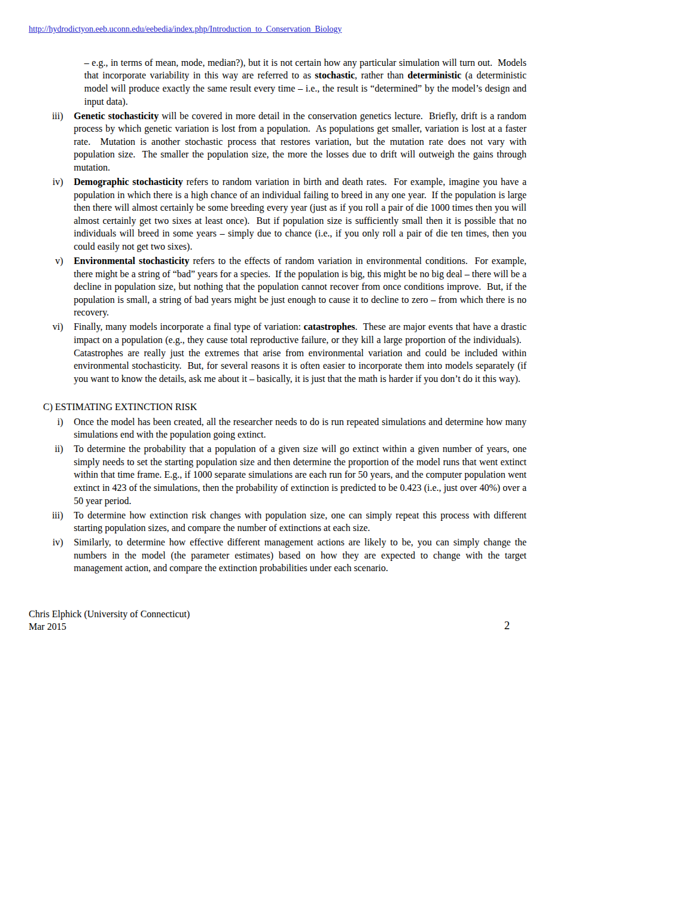http://hydrodictyon.eeb.uconn.edu/eebedia/index.php/Introduction_to_Conservation_Biology
– e.g., in terms of mean, mode, median?), but it is not certain how any particular simulation will turn out. Models that incorporate variability in this way are referred to as stochastic, rather than deterministic (a deterministic model will produce exactly the same result every time – i.e., the result is “determined” by the model’s design and input data).
iii) Genetic stochasticity will be covered in more detail in the conservation genetics lecture. Briefly, drift is a random process by which genetic variation is lost from a population. As populations get smaller, variation is lost at a faster rate. Mutation is another stochastic process that restores variation, but the mutation rate does not vary with population size. The smaller the population size, the more the losses due to drift will outweigh the gains through mutation.
iv) Demographic stochasticity refers to random variation in birth and death rates. For example, imagine you have a population in which there is a high chance of an individual failing to breed in any one year. If the population is large then there will almost certainly be some breeding every year (just as if you roll a pair of die 1000 times then you will almost certainly get two sixes at least once). But if population size is sufficiently small then it is possible that no individuals will breed in some years – simply due to chance (i.e., if you only roll a pair of die ten times, then you could easily not get two sixes).
v) Environmental stochasticity refers to the effects of random variation in environmental conditions. For example, there might be a string of “bad” years for a species. If the population is big, this might be no big deal – there will be a decline in population size, but nothing that the population cannot recover from once conditions improve. But, if the population is small, a string of bad years might be just enough to cause it to decline to zero – from which there is no recovery.
vi) Finally, many models incorporate a final type of variation: catastrophes. These are major events that have a drastic impact on a population (e.g., they cause total reproductive failure, or they kill a large proportion of the individuals). Catastrophes are really just the extremes that arise from environmental variation and could be included within environmental stochasticity. But, for several reasons it is often easier to incorporate them into models separately (if you want to know the details, ask me about it – basically, it is just that the math is harder if you don’t do it this way).
C) ESTIMATING EXTINCTION RISK
i) Once the model has been created, all the researcher needs to do is run repeated simulations and determine how many simulations end with the population going extinct.
ii) To determine the probability that a population of a given size will go extinct within a given number of years, one simply needs to set the starting population size and then determine the proportion of the model runs that went extinct within that time frame. E.g., if 1000 separate simulations are each run for 50 years, and the computer population went extinct in 423 of the simulations, then the probability of extinction is predicted to be 0.423 (i.e., just over 40%) over a 50 year period.
iii) To determine how extinction risk changes with population size, one can simply repeat this process with different starting population sizes, and compare the number of extinctions at each size.
iv) Similarly, to determine how effective different management actions are likely to be, you can simply change the numbers in the model (the parameter estimates) based on how they are expected to change with the target management action, and compare the extinction probabilities under each scenario.
Chris Elphick (University of Connecticut)
Mar 2015
2